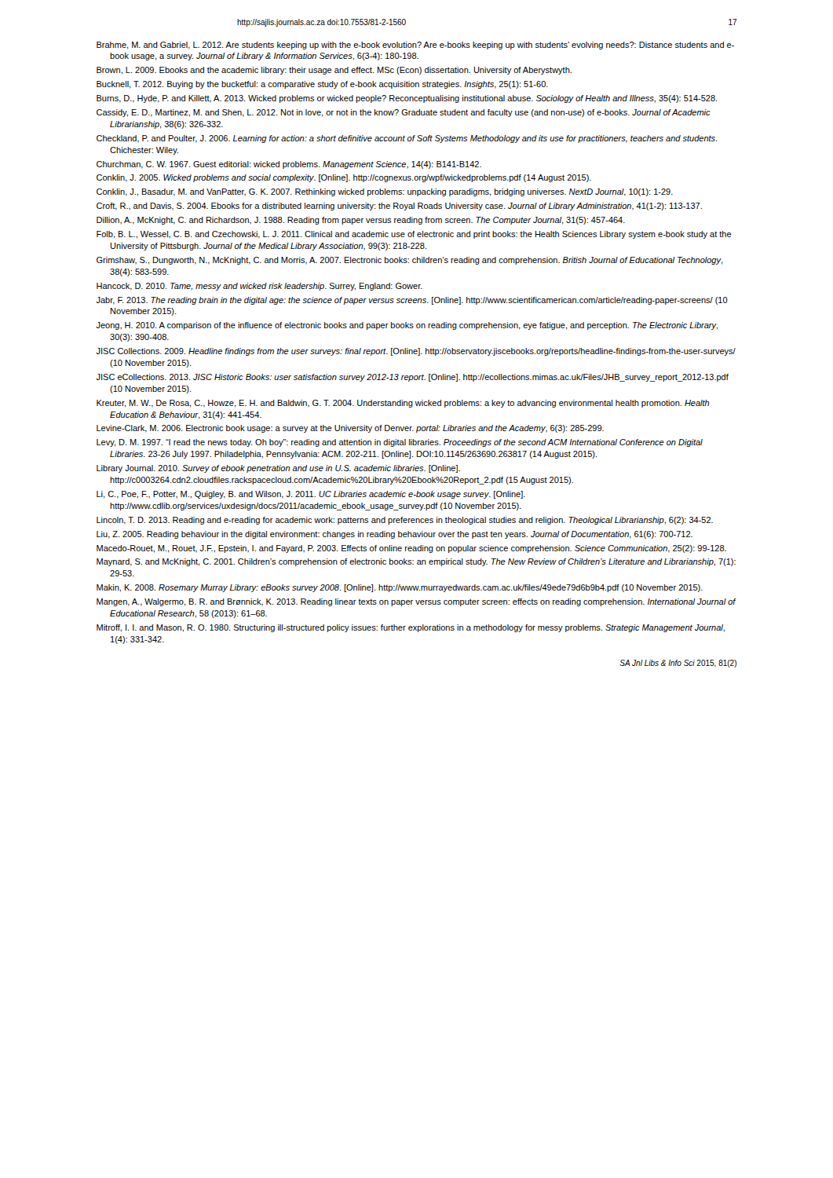http://sajlis.journals.ac.za doi:10.7553/81-2-1560 17
Brahme, M. and Gabriel, L. 2012. Are students keeping up with the e-book evolution? Are e-books keeping up with students’ evolving needs?: Distance students and e-book usage, a survey. Journal of Library & Information Services, 6(3-4): 180-198.
Brown, L. 2009. Ebooks and the academic library: their usage and effect. MSc (Econ) dissertation. University of Aberystwyth.
Bucknell, T. 2012. Buying by the bucketful: a comparative study of e-book acquisition strategies. Insights, 25(1): 51-60.
Burns, D., Hyde, P. and Killett, A. 2013. Wicked problems or wicked people? Reconceptualising institutional abuse. Sociology of Health and Illness, 35(4): 514-528.
Cassidy, E. D., Martinez, M. and Shen, L. 2012. Not in love, or not in the know? Graduate student and faculty use (and non-use) of e-books. Journal of Academic Librarianship, 38(6): 326-332.
Checkland, P. and Poulter, J. 2006. Learning for action: a short definitive account of Soft Systems Methodology and its use for practitioners, teachers and students. Chichester: Wiley.
Churchman, C. W. 1967. Guest editorial: wicked problems. Management Science, 14(4): B141-B142.
Conklin, J. 2005. Wicked problems and social complexity. [Online]. http://cognexus.org/wpf/wickedproblems.pdf (14 August 2015).
Conklin, J., Basadur, M. and VanPatter, G. K. 2007. Rethinking wicked problems: unpacking paradigms, bridging universes. NextD Journal, 10(1): 1-29.
Croft, R., and Davis, S. 2004. Ebooks for a distributed learning university: the Royal Roads University case. Journal of Library Administration, 41(1-2): 113-137.
Dillion, A., McKnight, C. and Richardson, J. 1988. Reading from paper versus reading from screen. The Computer Journal, 31(5): 457-464.
Folb, B. L., Wessel, C. B. and Czechowski, L. J. 2011. Clinical and academic use of electronic and print books: the Health Sciences Library system e-book study at the University of Pittsburgh. Journal of the Medical Library Association, 99(3): 218-228.
Grimshaw, S., Dungworth, N., McKnight, C. and Morris, A. 2007. Electronic books: children’s reading and comprehension. British Journal of Educational Technology, 38(4): 583-599.
Hancock, D. 2010. Tame, messy and wicked risk leadership. Surrey, England: Gower.
Jabr, F. 2013. The reading brain in the digital age: the science of paper versus screens. [Online]. http://www.scientificamerican.com/article/reading-paper-screens/ (10 November 2015).
Jeong, H. 2010. A comparison of the influence of electronic books and paper books on reading comprehension, eye fatigue, and perception. The Electronic Library, 30(3): 390-408.
JISC Collections. 2009. Headline findings from the user surveys: final report. [Online]. http://observatory.jiscebooks.org/reports/headline-findings-from-the-user-surveys/ (10 November 2015).
JISC eCollections. 2013. JISC Historic Books: user satisfaction survey 2012-13 report. [Online]. http://ecollections.mimas.ac.uk/Files/JHB_survey_report_2012-13.pdf (10 November 2015).
Kreuter, M. W., De Rosa, C., Howze, E. H. and Baldwin, G. T. 2004. Understanding wicked problems: a key to advancing environmental health promotion. Health Education & Behaviour, 31(4): 441-454.
Levine-Clark, M. 2006. Electronic book usage: a survey at the University of Denver. portal: Libraries and the Academy, 6(3): 285-299.
Levy, D. M. 1997. “I read the news today. Oh boy”: reading and attention in digital libraries. Proceedings of the second ACM International Conference on Digital Libraries. 23-26 July 1997. Philadelphia, Pennsylvania: ACM. 202-211. [Online]. DOI:10.1145/263690.263817 (14 August 2015).
Library Journal. 2010. Survey of ebook penetration and use in U.S. academic libraries. [Online]. http://c0003264.cdn2.cloudfiles.rackspacecloud.com/Academic%20Library%20Ebook%20Report_2.pdf (15 August 2015).
Li, C., Poe, F., Potter, M., Quigley, B. and Wilson, J. 2011. UC Libraries academic e-book usage survey. [Online]. http://www.cdlib.org/services/uxdesign/docs/2011/academic_ebook_usage_survey.pdf (10 November 2015).
Lincoln, T. D. 2013. Reading and e-reading for academic work: patterns and preferences in theological studies and religion. Theological Librarianship, 6(2): 34-52.
Liu, Z. 2005. Reading behaviour in the digital environment: changes in reading behaviour over the past ten years. Journal of Documentation, 61(6): 700-712.
Macedo-Rouet, M., Rouet, J.F., Epstein, I. and Fayard, P. 2003. Effects of online reading on popular science comprehension. Science Communication, 25(2): 99-128.
Maynard, S. and McKnight, C. 2001. Children’s comprehension of electronic books: an empirical study. The New Review of Children’s Literature and Librarianship, 7(1): 29-53.
Makin, K. 2008. Rosemary Murray Library: eBooks survey 2008. [Online]. http://www.murrayedwards.cam.ac.uk/files/49ede79d6b9b4.pdf (10 November 2015).
Mangen, A., Walgermo, B. R. and Brønnick, K. 2013. Reading linear texts on paper versus computer screen: effects on reading comprehension. International Journal of Educational Research, 58 (2013): 61–68.
Mitroff, I. I. and Mason, R. O. 1980. Structuring ill-structured policy issues: further explorations in a methodology for messy problems. Strategic Management Journal, 1(4): 331-342.
SA Jnl Libs & Info Sci 2015, 81(2)